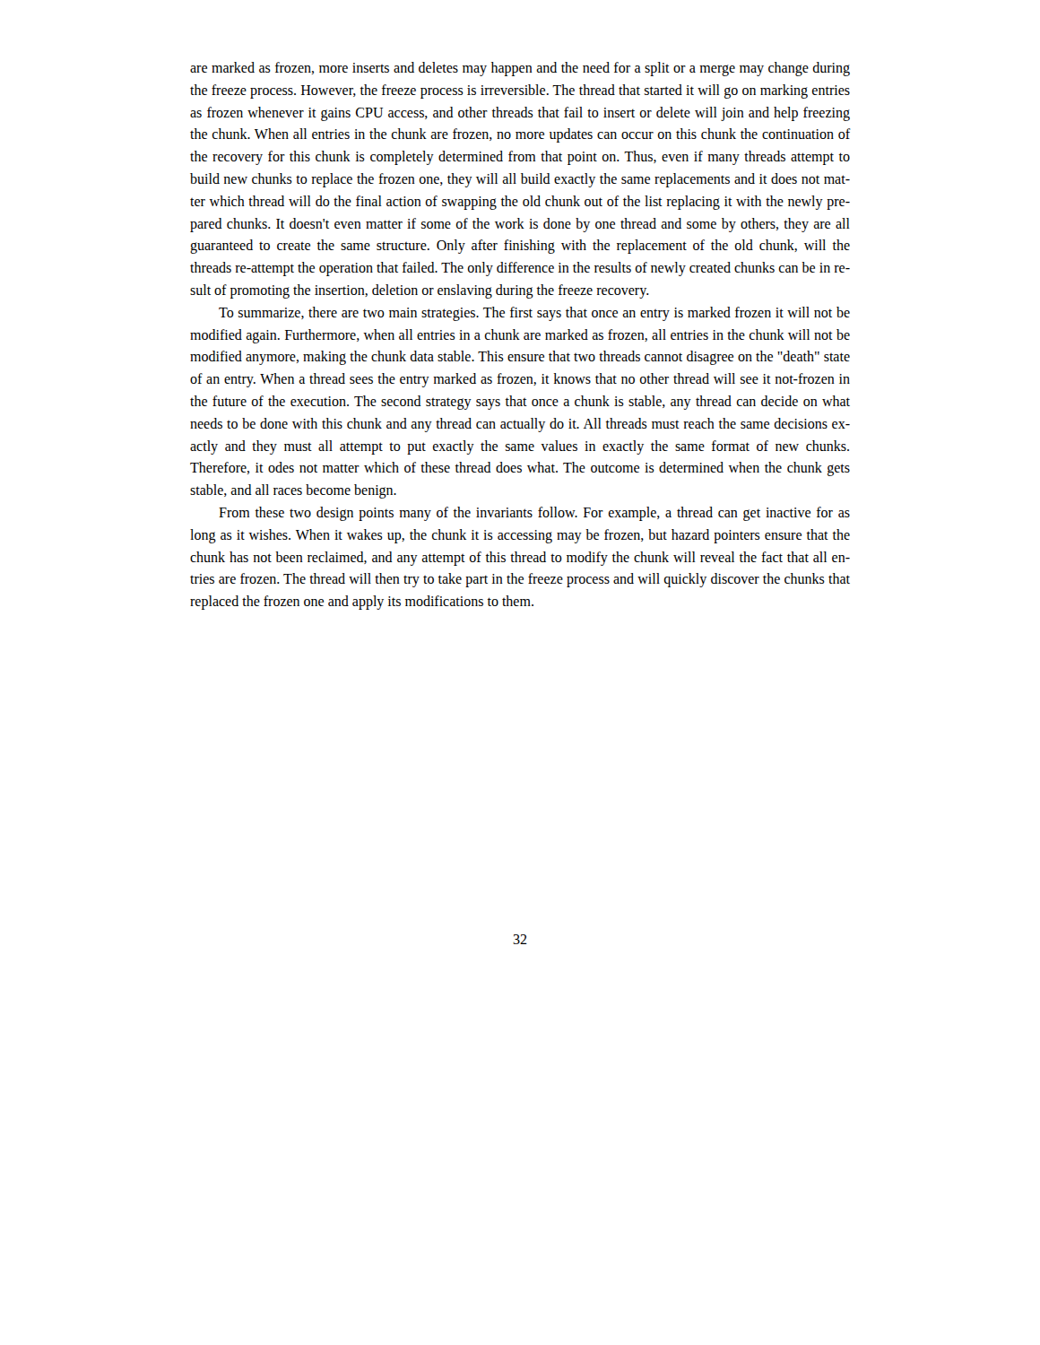are marked as frozen, more inserts and deletes may happen and the need for a split or a merge may change during the freeze process. However, the freeze process is irreversible. The thread that started it will go on marking entries as frozen whenever it gains CPU access, and other threads that fail to insert or delete will join and help freezing the chunk. When all entries in the chunk are frozen, no more updates can occur on this chunk the continuation of the recovery for this chunk is completely determined from that point on. Thus, even if many threads attempt to build new chunks to replace the frozen one, they will all build exactly the same replacements and it does not matter which thread will do the final action of swapping the old chunk out of the list replacing it with the newly prepared chunks. It doesn't even matter if some of the work is done by one thread and some by others, they are all guaranteed to create the same structure. Only after finishing with the replacement of the old chunk, will the threads re-attempt the operation that failed. The only difference in the results of newly created chunks can be in result of promoting the insertion, deletion or enslaving during the freeze recovery.
To summarize, there are two main strategies. The first says that once an entry is marked frozen it will not be modified again. Furthermore, when all entries in a chunk are marked as frozen, all entries in the chunk will not be modified anymore, making the chunk data stable. This ensure that two threads cannot disagree on the "death" state of an entry. When a thread sees the entry marked as frozen, it knows that no other thread will see it not-frozen in the future of the execution. The second strategy says that once a chunk is stable, any thread can decide on what needs to be done with this chunk and any thread can actually do it. All threads must reach the same decisions exactly and they must all attempt to put exactly the same values in exactly the same format of new chunks. Therefore, it odes not matter which of these thread does what. The outcome is determined when the chunk gets stable, and all races become benign.
From these two design points many of the invariants follow. For example, a thread can get inactive for as long as it wishes. When it wakes up, the chunk it is accessing may be frozen, but hazard pointers ensure that the chunk has not been reclaimed, and any attempt of this thread to modify the chunk will reveal the fact that all entries are frozen. The thread will then try to take part in the freeze process and will quickly discover the chunks that replaced the frozen one and apply its modifications to them.
32